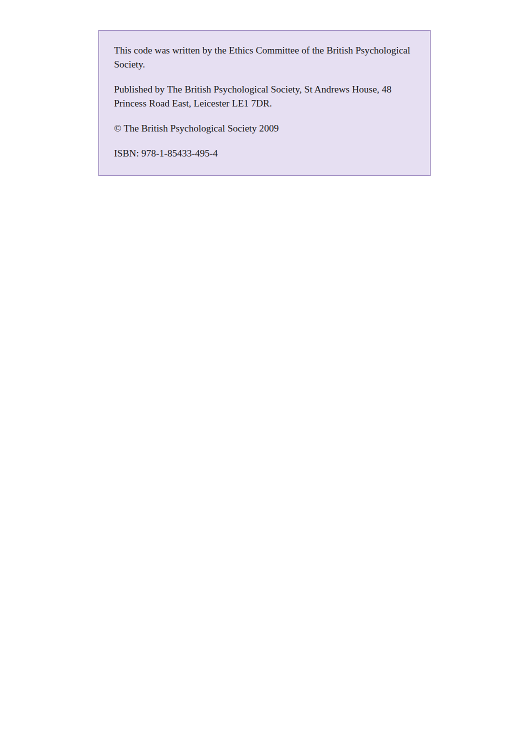This code was written by the Ethics Committee of the British Psychological Society.
Published by The British Psychological Society, St Andrews House, 48 Princess Road East, Leicester LE1 7DR.
© The British Psychological Society 2009
ISBN: 978-1-85433-495-4